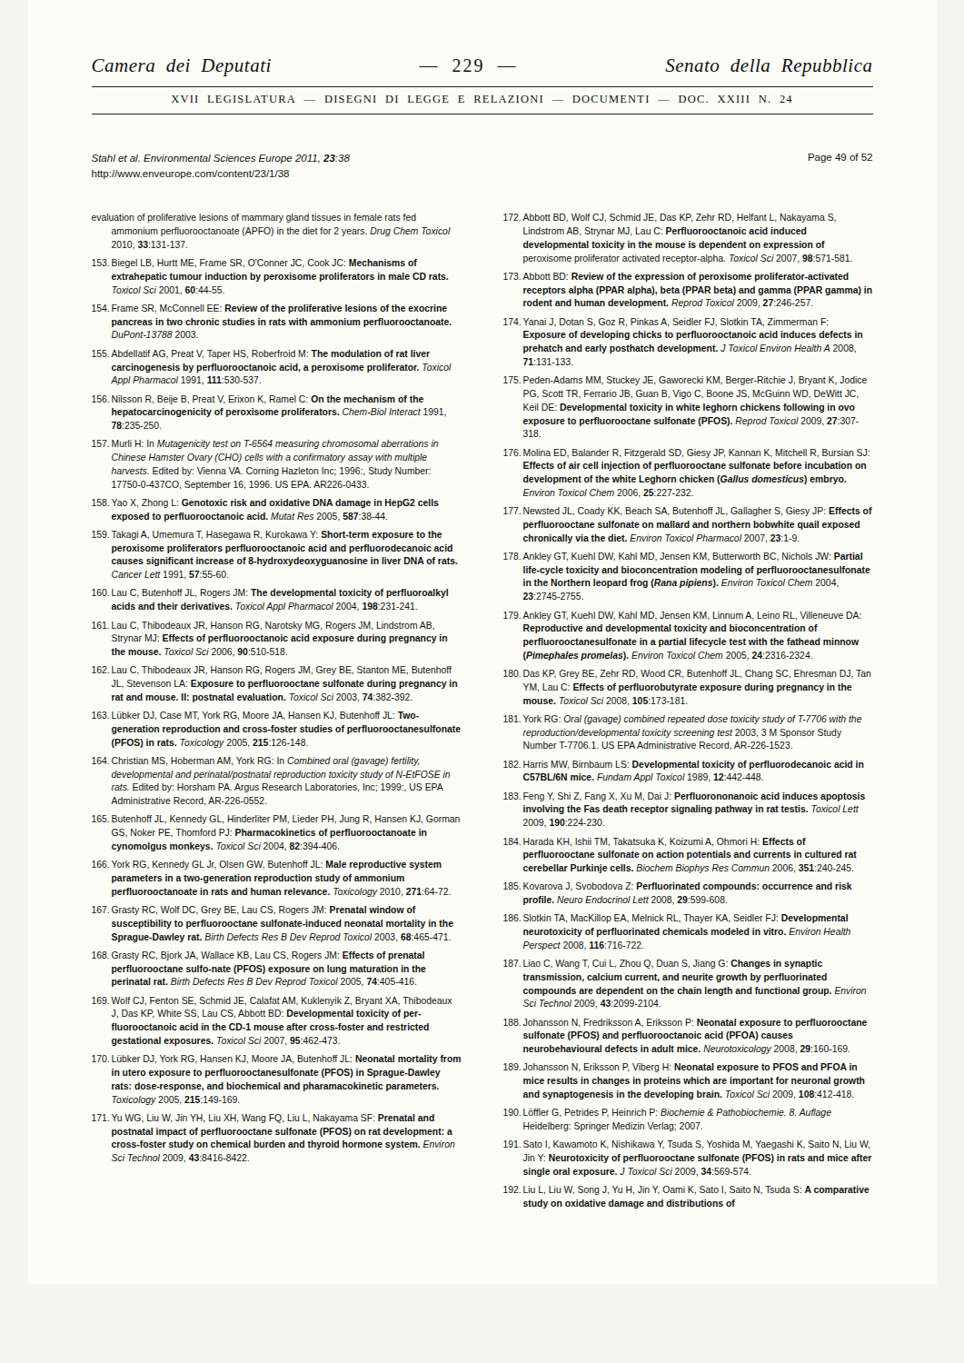Camera dei Deputati — 229 — Senato della Repubblica
XVII LEGISLATURA — DISEGNI DI LEGGE E RELAZIONI — DOCUMENTI — DOC. XXIII N. 24
Stahl et al. Environmental Sciences Europe 2011, 23:38
http://www.enveurope.com/content/23/1/38
Page 49 of 52
evaluation of proliferative lesions of mammary gland tissues in female rats fed ammonium perfluorooctanoate (APFO) in the diet for 2 years. Drug Chem Toxicol 2010, 33:131-137.
153. Biegel LB, Hurtt ME, Frame SR, O'Conner JC, Cook JC: Mechanisms of extrahepatic tumour induction by peroxisome proliferators in male CD rats. Toxicol Sci 2001, 60:44-55.
154. Frame SR, McConnell EE: Review of the proliferative lesions of the exocrine pancreas in two chronic studies in rats with ammonium perfluorooctanoate. DuPont-13788 2003.
155. Abdellatif AG, Preat V, Taper HS, Roberfroid M: The modulation of rat liver carcinogenesis by perfluorooctanoic acid, a peroxisome proliferator. Toxicol Appl Pharmacol 1991, 111:530-537.
156. Nilsson R, Beije B, Preat V, Erixon K, Ramel C: On the mechanism of the hepatocarcinogenicity of peroxisome proliferators. Chem-Biol Interact 1991, 78:235-250.
157. Murli H: In Mutagenicity test on T-6564 measuring chromosomal aberrations in Chinese Hamster Ovary (CHO) cells with a confirmatory assay with multiple harvests. Edited by: Vienna VA. Corning Hazleton Inc; 1996:, Study Number: 17750-0-437CO, September 16, 1996. US EPA. AR226-0433.
158. Yao X, Zhong L: Genotoxic risk and oxidative DNA damage in HepG2 cells exposed to perfluorooctanoic acid. Mutat Res 2005, 587:38-44.
159. Takagi A, Umemura T, Hasegawa R, Kurokawa Y: Short-term exposure to the peroxisome proliferators perfluorooctanoic acid and perfluorodecanoic acid causes significant increase of 8-hydroxydeoxyguanosine in liver DNA of rats. Cancer Lett 1991, 57:55-60.
160. Lau C, Butenhoff JL, Rogers JM: The developmental toxicity of perfluoroalkyl acids and their derivatives. Toxicol Appl Pharmacol 2004, 198:231-241.
161. Lau C, Thibodeaux JR, Hanson RG, Narotsky MG, Rogers JM, Lindstrom AB, Strynar MJ: Effects of perfluorooctanoic acid exposure during pregnancy in the mouse. Toxicol Sci 2006, 90:510-518.
162. Lau C, Thibodeaux JR, Hanson RG, Rogers JM, Grey BE, Stanton ME, Butenhoff JL, Stevenson LA: Exposure to perfluorooctane sulfonate during pregnancy in rat and mouse. II: postnatal evaluation. Toxicol Sci 2003, 74:382-392.
163. Lübker DJ, Case MT, York RG, Moore JA, Hansen KJ, Butenhoff JL: Two-generation reproduction and cross-foster studies of perfluorooctanesulfonate (PFOS) in rats. Toxicology 2005, 215:126-148.
164. Christian MS, Hoberman AM, York RG: In Combined oral (gavage) fertility, developmental and perinatal/postnatal reproduction toxicity study of N-EtFOSE in rats. Edited by: Horsham PA. Argus Research Laboratories, Inc; 1999:, US EPA Administrative Record, AR-226-0552.
165. Butenhoff JL, Kennedy GL, Hinderliter PM, Lieder PH, Jung R, Hansen KJ, Gorman GS, Noker PE, Thomford PJ: Pharmacokinetics of perfluorooctanoate in cynomolgus monkeys. Toxicol Sci 2004, 82:394-406.
166. York RG, Kennedy GL Jr, Olsen GW, Butenhoff JL: Male reproductive system parameters in a two-generation reproduction study of ammonium perfluorooctanoate in rats and human relevance. Toxicology 2010, 271:64-72.
167. Grasty RC, Wolf DC, Grey BE, Lau CS, Rogers JM: Prenatal window of susceptibility to perfluorooctane sulfonate-induced neonatal mortality in the Sprague-Dawley rat. Birth Defects Res B Dev Reprod Toxicol 2003, 68:465-471.
168. Grasty RC, Bjork JA, Wallace KB, Lau CS, Rogers JM: Effects of prenatal perfluorooctane sulfo-nate (PFOS) exposure on lung maturation in the perinatal rat. Birth Defects Res B Dev Reprod Toxicol 2005, 74:405-416.
169. Wolf CJ, Fenton SE, Schmid JE, Calafat AM, Kuklenyik Z, Bryant XA, Thibodeaux J, Das KP, White SS, Lau CS, Abbott BD: Developmental toxicity of per-fluorooctanoic acid in the CD-1 mouse after cross-foster and restricted gestational exposures. Toxicol Sci 2007, 95:462-473.
170. Lübker DJ, York RG, Hansen KJ, Moore JA, Butenhoff JL: Neonatal mortality from in utero exposure to perfluorooctanesulfonate (PFOS) in Sprague-Dawley rats: dose-response, and biochemical and pharamacokinetic parameters. Toxicology 2005, 215:149-169.
171. Yu WG, Liu W, Jin YH, Liu XH, Wang FQ, Liu L, Nakayama SF: Prenatal and postnatal impact of perfluorooctane sulfonate (PFOS) on rat development: a cross-foster study on chemical burden and thyroid hormone system. Environ Sci Technol 2009, 43:8416-8422.
172. Abbott BD, Wolf CJ, Schmid JE, Das KP, Zehr RD, Helfant L, Nakayama S, Lindstrom AB, Strynar MJ, Lau C: Perfluorooctanoic acid induced developmental toxicity in the mouse is dependent on expression of peroxisome proliferator activated receptor-alpha. Toxicol Sci 2007, 98:571-581.
173. Abbott BD: Review of the expression of peroxisome proliferator-activated receptors alpha (PPAR alpha), beta (PPAR beta) and gamma (PPAR gamma) in rodent and human development. Reprod Toxicol 2009, 27:246-257.
174. Yanai J, Dotan S, Goz R, Pinkas A, Seidler FJ, Slotkin TA, Zimmerman F: Exposure of developing chicks to perfluorooctanoic acid induces defects in prehatch and early posthatch development. J Toxicol Environ Health A 2008, 71:131-133.
175. Peden-Adams MM, Stuckey JE, Gaworecki KM, Berger-Ritchie J, Bryant K, Jodice PG, Scott TR, Ferrario JB, Guan B, Vigo C, Boone JS, McGuinn WD, DeWitt JC, Keil DE: Developmental toxicity in white leghorn chickens following in ovo exposure to perfluorooctane sulfonate (PFOS). Reprod Toxicol 2009, 27:307-318.
176. Molina ED, Balander R, Fitzgerald SD, Giesy JP, Kannan K, Mitchell R, Bursian SJ: Effects of air cell injection of perfluorooctane sulfonate before incubation on development of the white Leghorn chicken (Gallus domesticus) embryo. Environ Toxicol Chem 2006, 25:227-232.
177. Newsted JL, Coady KK, Beach SA, Butenhoff JL, Gallagher S, Giesy JP: Effects of perfluorooctane sulfonate on mallard and northern bobwhite quail exposed chronically via the diet. Environ Toxicol Pharmacol 2007, 23:1-9.
178. Ankley GT, Kuehl DW, Kahl MD, Jensen KM, Butterworth BC, Nichols JW: Partial life-cycle toxicity and bioconcentration modeling of perfluorooctanesulfonate in the Northern leopard frog (Rana pipiens). Environ Toxicol Chem 2004, 23:2745-2755.
179. Ankley GT, Kuehl DW, Kahl MD, Jensen KM, Linnum A, Leino RL, Villeneuve DA: Reproductive and developmental toxicity and bioconcentration of perfluorooctanesulfonate in a partial lifecycle test with the fathead minnow (Pimephales promelas). Environ Toxicol Chem 2005, 24:2316-2324.
180. Das KP, Grey BE, Zehr RD, Wood CR, Butenhoff JL, Chang SC, Ehresman DJ, Tan YM, Lau C: Effects of perfluorobutyrate exposure during pregnancy in the mouse. Toxicol Sci 2008, 105:173-181.
181. York RG: Oral (gavage) combined repeated dose toxicity study of T-7706 with the reproduction/developmental toxicity screening test 2003, 3 M Sponsor Study Number T-7706.1. US EPA Administrative Record, AR-226-1523.
182. Harris MW, Birnbaum LS: Developmental toxicity of perfluorodecanoic acid in C57BL/6N mice. Fundam Appl Toxicol 1989, 12:442-448.
183. Feng Y, Shi Z, Fang X, Xu M, Dai J: Perfluorononanoic acid induces apoptosis involving the Fas death receptor signaling pathway in rat testis. Toxicol Lett 2009, 190:224-230.
184. Harada KH, Ishii TM, Takatsuka K, Koizumi A, Ohmori H: Effects of perfluorooctane sulfonate on action potentials and currents in cultured rat cerebellar Purkinje cells. Biochem Biophys Res Commun 2006, 351:240-245.
185. Kovarova J, Svobodova Z: Perfluorinated compounds: occurrence and risk profile. Neuro Endocrinol Lett 2008, 29:599-608.
186. Slotkin TA, MacKillop EA, Melnick RL, Thayer KA, Seidler FJ: Developmental neurotoxicity of perfluorinated chemicals modeled in vitro. Environ Health Perspect 2008, 116:716-722.
187. Liao C, Wang T, Cui L, Zhou Q, Duan S, Jiang G: Changes in synaptic transmission, calcium current, and neurite growth by perfluorinated compounds are dependent on the chain length and functional group. Environ Sci Technol 2009, 43:2099-2104.
188. Johansson N, Fredriksson A, Eriksson P: Neonatal exposure to perfluorooctane sulfonate (PFOS) and perfluorooctanoic acid (PFOA) causes neurobehavioural defects in adult mice. Neurotoxicology 2008, 29:160-169.
189. Johansson N, Eriksson P, Viberg H: Neonatal exposure to PFOS and PFOA in mice results in changes in proteins which are important for neuronal growth and synaptogenesis in the developing brain. Toxicol Sci 2009, 108:412-418.
190. Löffler G, Petrides P, Heinrich P: Biochemie & Pathobiochemie. 8. Auflage Heidelberg: Springer Medizin Verlag; 2007.
191. Sato I, Kawamoto K, Nishikawa Y, Tsuda S, Yoshida M, Yaegashi K, Saito N, Liu W, Jin Y: Neurotoxicity of perfluorooctane sulfonate (PFOS) in rats and mice after single oral exposure. J Toxicol Sci 2009, 34:569-574.
192. Liu L, Liu W, Song J, Yu H, Jin Y, Oami K, Sato I, Saito N, Tsuda S: A comparative study on oxidative damage and distributions of